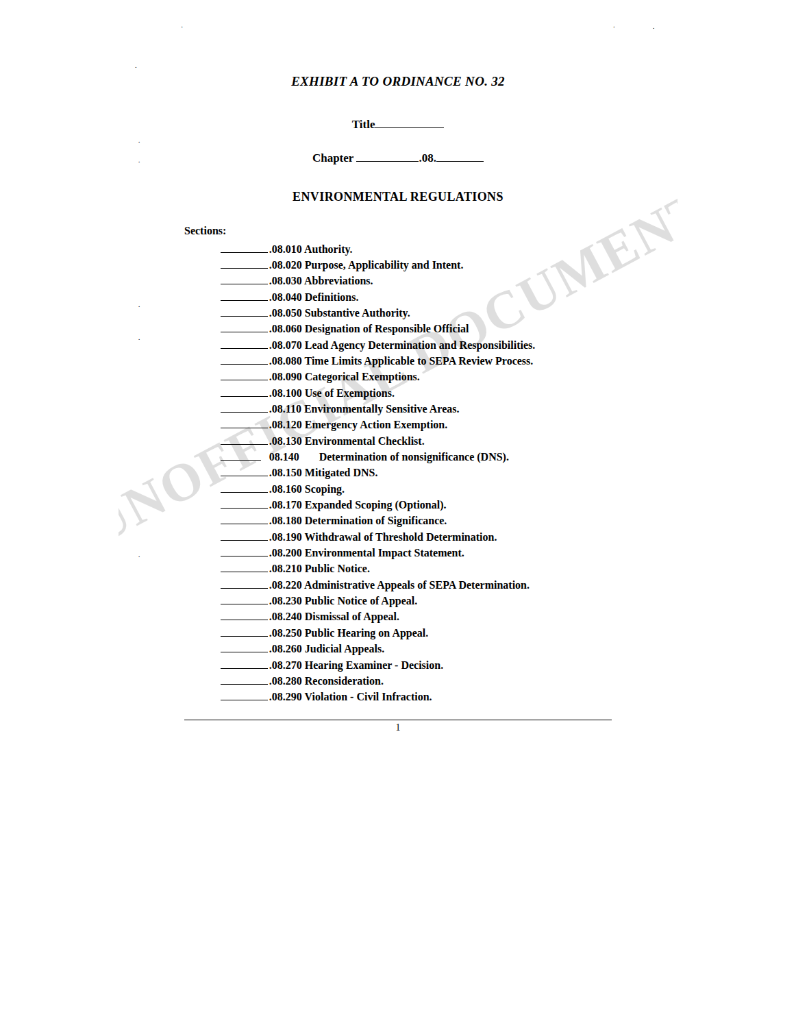UNOFFICIAL DOCUMENT
. . . . . . . . .
EXHIBIT A TO ORDINANCE NO. 32
Title
Chapter .08.
ENVIRONMENTAL REGULATIONS
Sections:
.08.010 Authority.
.08.020 Purpose, Applicability and Intent.
.08.030 Abbreviations.
.08.040 Definitions.
.08.050 Substantive Authority.
.08.060 Designation of Responsible Official
.08.070 Lead Agency Determination and Responsibilities.
.08.080 Time Limits Applicable to SEPA Review Process.
.08.090 Categorical Exemptions.
.08.100 Use of Exemptions.
.08.110 Environmentally Sensitive Areas.
.08.120 Emergency Action Exemption.
.08.130 Environmental Checklist.
08.140 Determination of nonsignificance (DNS).
.08.150 Mitigated DNS.
.08.160 Scoping.
.08.170 Expanded Scoping (Optional).
.08.180 Determination of Significance.
.08.190 Withdrawal of Threshold Determination.
.08.200 Environmental Impact Statement.
.08.210 Public Notice.
.08.220 Administrative Appeals of SEPA Determination.
.08.230 Public Notice of Appeal.
.08.240 Dismissal of Appeal.
.08.250 Public Hearing on Appeal.
.08.260 Judicial Appeals.
.08.270 Hearing Examiner - Decision.
.08.280 Reconsideration.
.08.290 Violation - Civil Infraction.
1